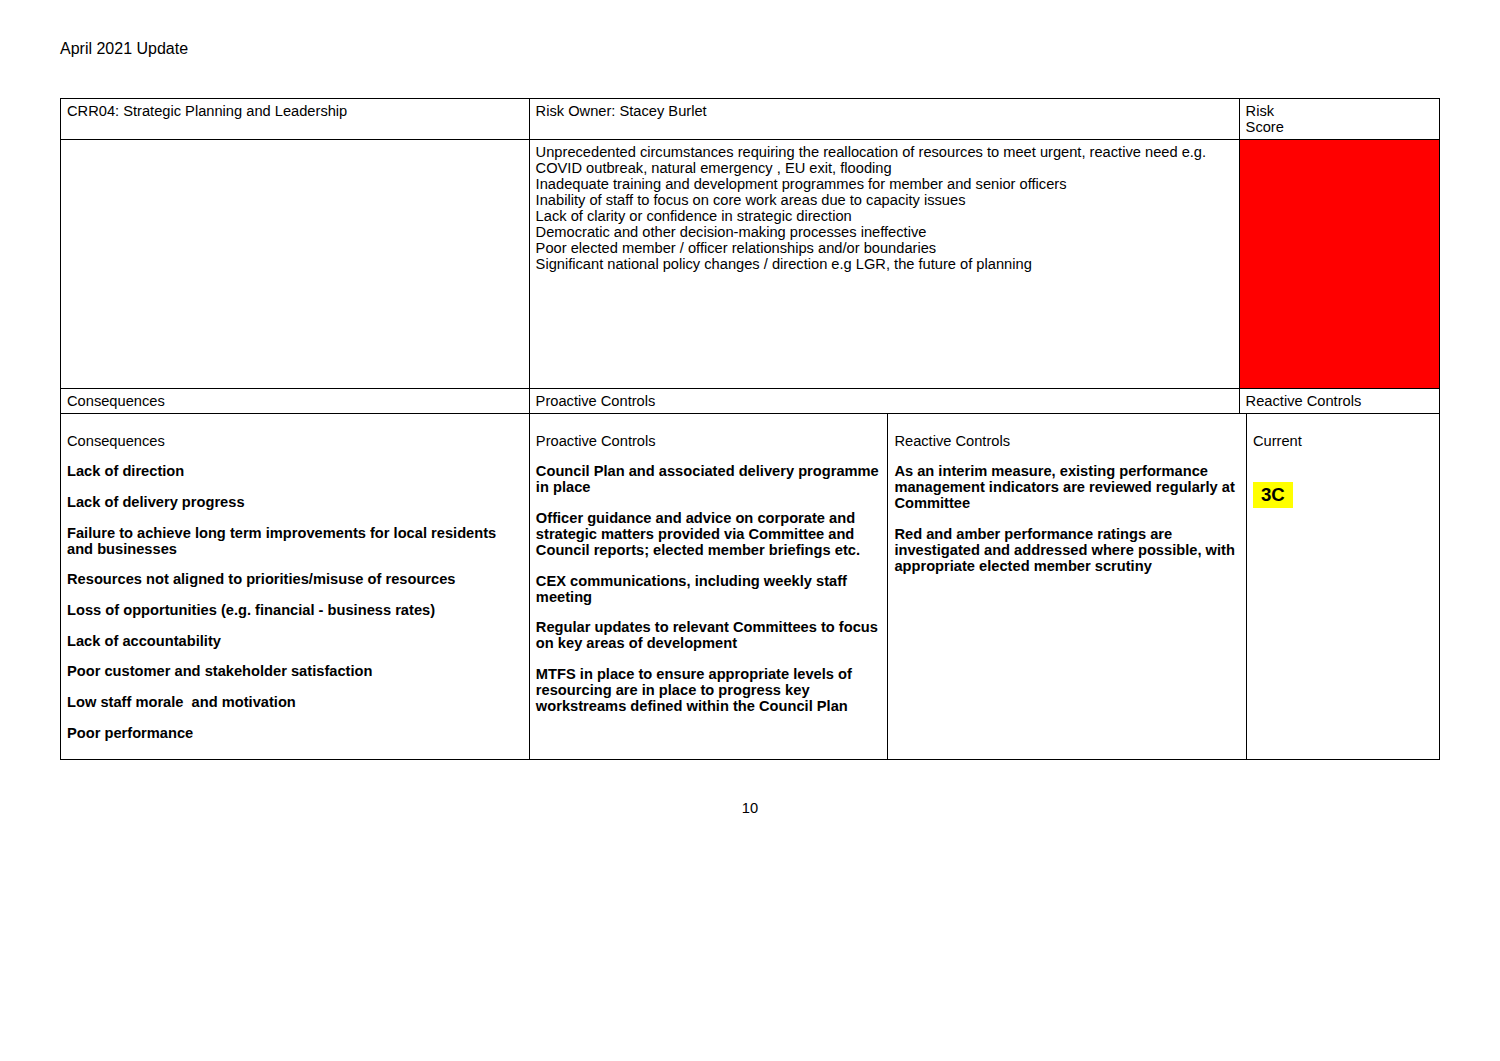April 2021 Update
| CRR04: Strategic Planning and Leadership | Risk Owner: Stacey Burlet | Risk Score |
| | Unprecedented circumstances requiring the reallocation of resources to meet urgent, reactive need e.g. COVID outbreak, natural emergency , EU exit, flooding Inadequate training and development programmes for member and senior officers Inability of staff to focus on core work areas due to capacity issues Lack of clarity or confidence in strategic direction Democratic and other decision-making processes ineffective Poor elected member / officer relationships and/or boundaries Significant national policy changes / direction e.g LGR, the future of planning | |
| Consequences | Proactive Controls | Reactive Controls | |
| Consequences Lack of direction Lack of delivery progress Failure to achieve long term improvements for local residents and businesses Resources not aligned to priorities/misuse of resources Loss of opportunities (e.g. financial - business rates) Lack of accountability Poor customer and stakeholder satisfaction Low staff morale and motivation Poor performance | Proactive Controls Council Plan and associated delivery programme in place Officer guidance and advice on corporate and strategic matters provided via Committee and Council reports; elected member briefings etc. CEX communications, including weekly staff meeting Regular updates to relevant Committees to focus on key areas of development MTFS in place to ensure appropriate levels of resourcing are in place to progress key workstreams defined within the Council Plan | Reactive Controls As an interim measure, existing performance management indicators are reviewed regularly at Committee Red and amber performance ratings are investigated and addressed where possible, with appropriate elected member scrutiny | Current 3C |
10